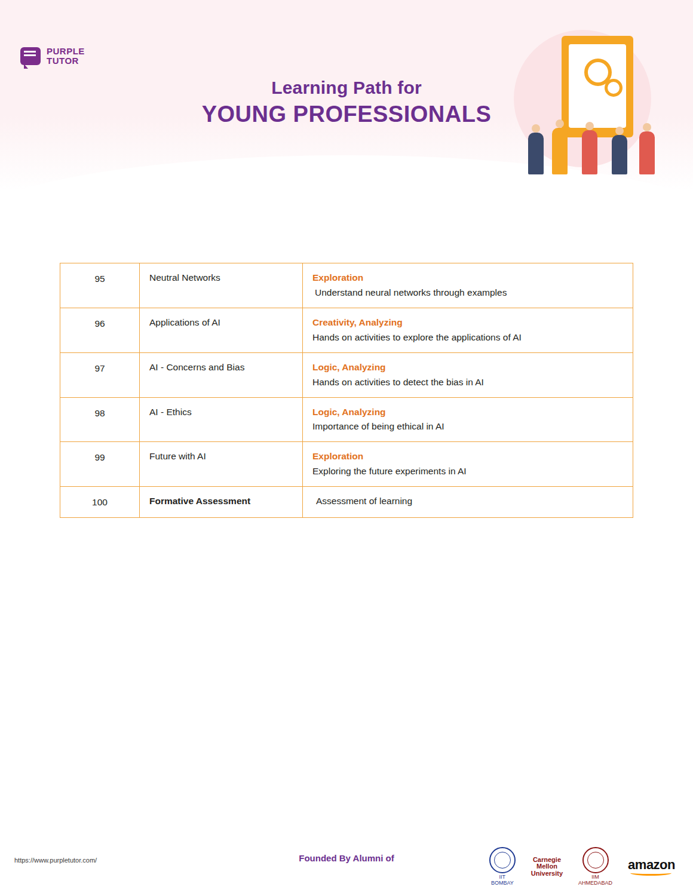PURPLE TUTOR
Learning Path for
YOUNG PROFESSIONALS
| 95 | Neutral Networks | Exploration Understand neural networks through examples |
| 96 | Applications of AI | Creativity, Analyzing Hands on activities to explore the applications of AI |
| 97 | AI - Concerns and Bias | Logic, Analyzing Hands on activities to detect the bias in AI |
| 98 | AI - Ethics | Logic, Analyzing Importance of being ethical in AI |
| 99 | Future with AI | Exploration Exploring the future experiments in AI |
| 100 | Formative Assessment | Assessment of learning |
https://www.purpletutor.com/
Founded By Alumni of
IIT
BOMBAY
Carnegie
Mellon
University
IIM
AHMEDABAD
amazon